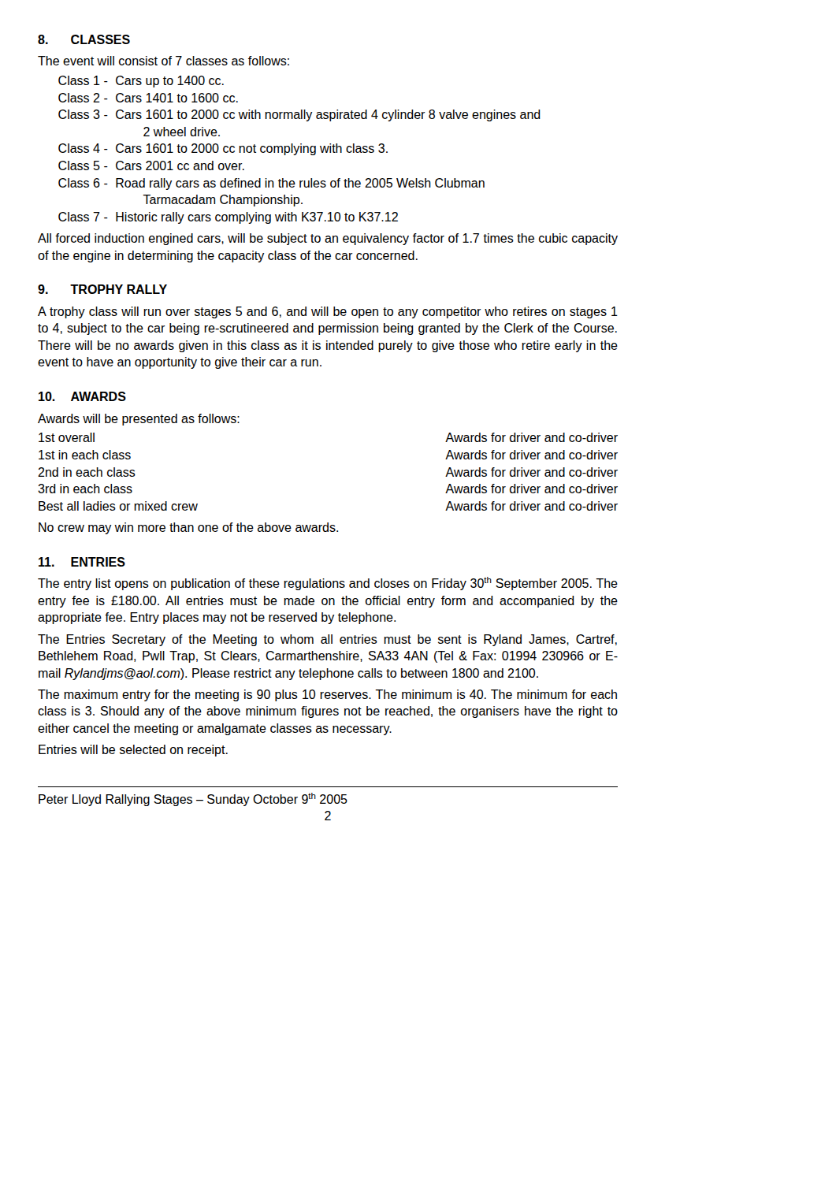8. CLASSES
The event will consist of 7 classes as follows:
| Class 1 - | Cars up to 1400 cc. |
| Class 2 - | Cars 1401 to 1600 cc. |
| Class 3 - | Cars 1601 to 2000 cc with normally aspirated 4 cylinder 8 valve engines and 2 wheel drive. |
| Class 4 - | Cars 1601 to 2000 cc not complying with class 3. |
| Class 5 - | Cars 2001 cc and over. |
| Class 6 - | Road rally cars as defined in the rules of the 2005 Welsh Clubman Tarmacadam Championship. |
| Class 7 - | Historic rally cars complying with K37.10 to K37.12 |
All forced induction engined cars, will be subject to an equivalency factor of 1.7 times the cubic capacity of the engine in determining the capacity class of the car concerned.
9. TROPHY RALLY
A trophy class will run over stages 5 and 6, and will be open to any competitor who retires on stages 1 to 4, subject to the car being re-scrutineered and permission being granted by the Clerk of the Course. There will be no awards given in this class as it is intended purely to give those who retire early in the event to have an opportunity to give their car a run.
10. AWARDS
Awards will be presented as follows:
| 1st overall | Awards for driver and co-driver |
| 1st in each class | Awards for driver and co-driver |
| 2nd in each class | Awards for driver and co-driver |
| 3rd in each class | Awards for driver and co-driver |
| Best all ladies or mixed crew | Awards for driver and co-driver |
No crew may win more than one of the above awards.
11. ENTRIES
The entry list opens on publication of these regulations and closes on Friday 30th September 2005. The entry fee is £180.00. All entries must be made on the official entry form and accompanied by the appropriate fee. Entry places may not be reserved by telephone.
The Entries Secretary of the Meeting to whom all entries must be sent is Ryland James, Cartref, Bethlehem Road, Pwll Trap, St Clears, Carmarthenshire, SA33 4AN (Tel & Fax: 01994 230966 or E-mail Rylandjms@aol.com). Please restrict any telephone calls to between 1800 and 2100.
The maximum entry for the meeting is 90 plus 10 reserves. The minimum is 40. The minimum for each class is 3. Should any of the above minimum figures not be reached, the organisers have the right to either cancel the meeting or amalgamate classes as necessary.
Entries will be selected on receipt.
Peter Lloyd Rallying Stages – Sunday October 9th 2005 2